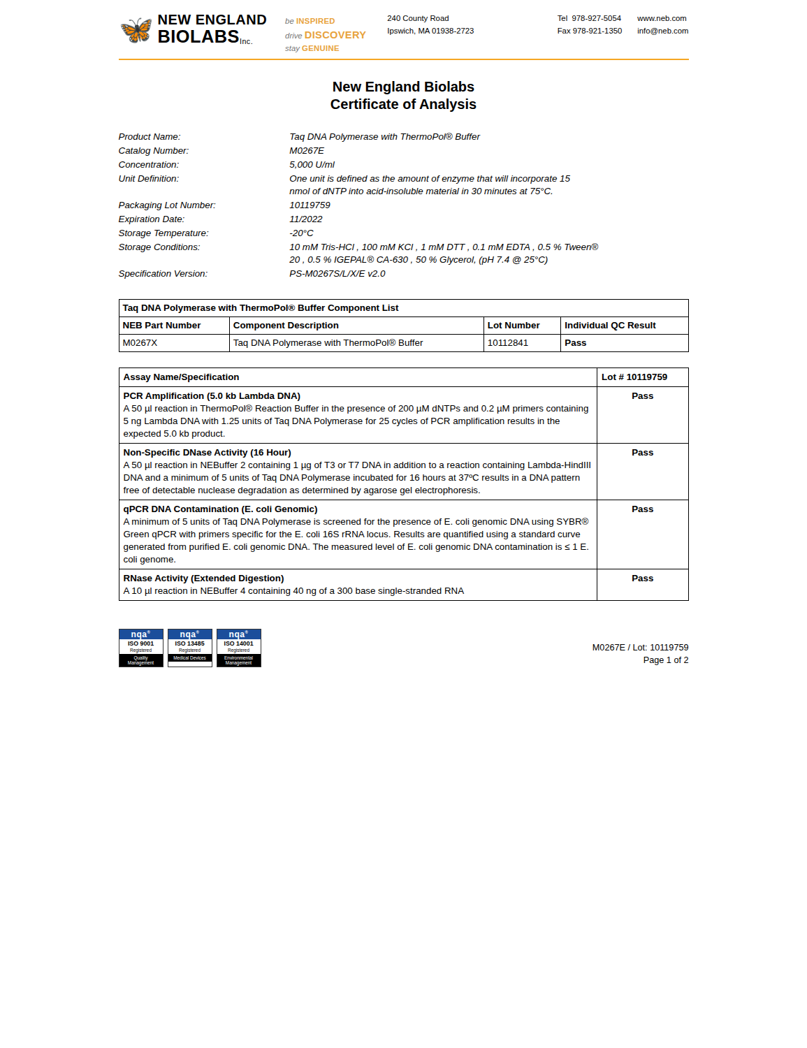🦋
NEW ENGLAND
BIOLABSInc.
be INSPIRED
drive DISCOVERY
stay GENUINE
240 County Road
Ipswich, MA 01938-2723
Tel 978-927-5054
Fax 978-921-1350
www.neb.com
info@neb.com
New England BiolabsCertificate of Analysis
| Product Name: | Taq DNA Polymerase with ThermoPol® Buffer |
| Catalog Number: | M0267E |
| Concentration: | 5,000 U/ml |
| Unit Definition: | One unit is defined as the amount of enzyme that will incorporate 15 nmol of dNTP into acid-insoluble material in 30 minutes at 75°C. |
| Packaging Lot Number: | 10119759 |
| Expiration Date: | 11/2022 |
| Storage Temperature: | -20°C |
| Storage Conditions: | 10 mM Tris-HCl , 100 mM KCl , 1 mM DTT , 0.1 mM EDTA , 0.5 % Tween® 20 , 0.5 % IGEPAL® CA-630 , 50 % Glycerol, (pH 7.4 @ 25°C) |
| Specification Version: | PS-M0267S/L/X/E v2.0 |
Taq DNA Polymerase with ThermoPol® Buffer Component List
| NEB Part Number | Component Description | Lot Number | Individual QC Result |
| --- | --- | --- | --- |
| M0267X | Taq DNA Polymerase with ThermoPol® Buffer | 10112841 | Pass |
| Assay Name/Specification | Lot # 10119759 |
| --- | --- |
| PCR Amplification (5.0 kb Lambda DNA) A 50 µl reaction in ThermoPol® Reaction Buffer in the presence of 200 µM dNTPs and 0.2 µM primers containing 5 ng Lambda DNA with 1.25 units of Taq DNA Polymerase for 25 cycles of PCR amplification results in the expected 5.0 kb product. | Pass |
| Non-Specific DNase Activity (16 Hour) A 50 µl reaction in NEBuffer 2 containing 1 µg of T3 or T7 DNA in addition to a reaction containing Lambda-HindIII DNA and a minimum of 5 units of Taq DNA Polymerase incubated for 16 hours at 37ºC results in a DNA pattern free of detectable nuclease degradation as determined by agarose gel electrophoresis. | Pass |
| qPCR DNA Contamination (E. coli Genomic) A minimum of 5 units of Taq DNA Polymerase is screened for the presence of E. coli genomic DNA using SYBR® Green qPCR with primers specific for the E. coli 16S rRNA locus. Results are quantified using a standard curve generated from purified E. coli genomic DNA. The measured level of E. coli genomic DNA contamination is ≤ 1 E. coli genome. | Pass |
| RNase Activity (Extended Digestion) A 10 µl reaction in NEBuffer 4 containing 40 ng of a 300 base single-stranded RNA | Pass |
nqa®
ISO 9001
Registered
Quality
Management
nqa®
ISO 13485
Registered
Medical Devices
nqa®
ISO 14001
Registered
Environmental
Management
M0267E / Lot: 10119759
Page 1 of 2